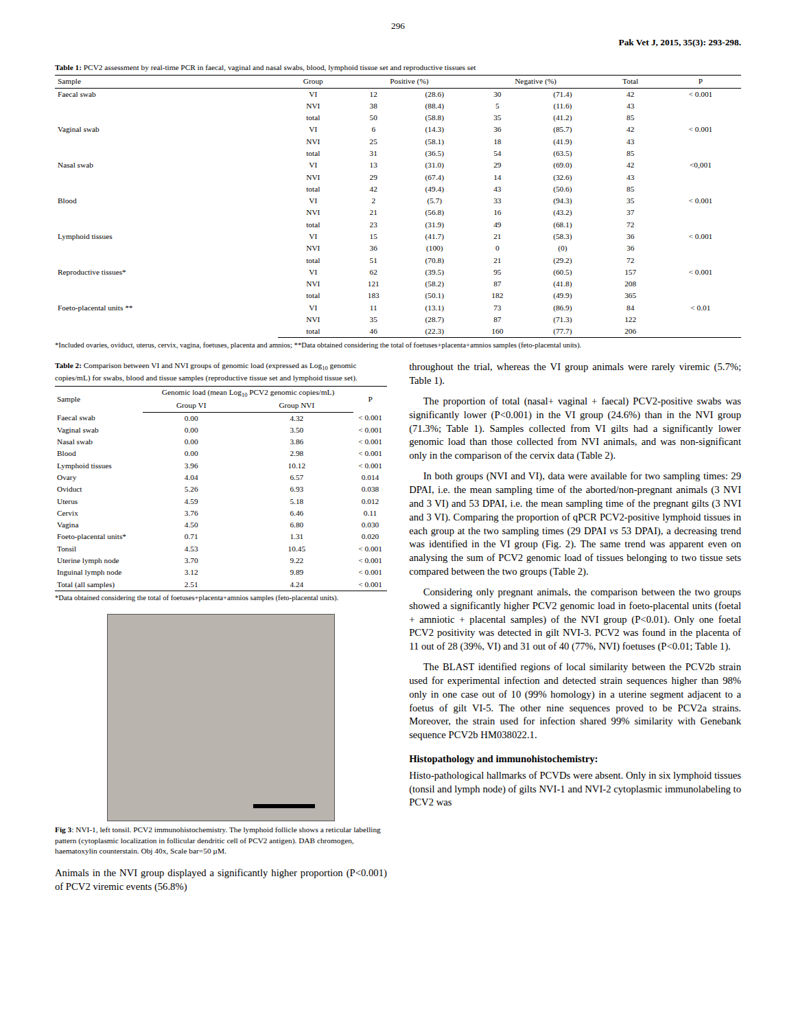296 Pak Vet J, 2015, 35(3): 293-298.
Table 1: PCV2 assessment by real-time PCR in faecal, vaginal and nasal swabs, blood, lymphoid tissue set and reproductive tissues set
| Sample | Group | Positive (%) | Negative (%) | Total | P |
| --- | --- | --- | --- | --- | --- |
| Faecal swab | VI | 12 | (28.6) | 30 | (71.4) | 42 | < 0.001 |
| NVI | 38 | (88.4) | 5 | (11.6) | 43 | |
| total | 50 | (58.8) | 35 | (41.2) | 85 | |
| Vaginal swab | VI | 6 | (14.3) | 36 | (85.7) | 42 | < 0.001 |
| NVI | 25 | (58.1) | 18 | (41.9) | 43 | |
| total | 31 | (36.5) | 54 | (63.5) | 85 | |
| Nasal swab | VI | 13 | (31.0) | 29 | (69.0) | 42 | <0,001 |
| NVI | 29 | (67.4) | 14 | (32.6) | 43 | |
| total | 42 | (49.4) | 43 | (50.6) | 85 | |
| Blood | VI | 2 | (5.7) | 33 | (94.3) | 35 | < 0.001 |
| NVI | 21 | (56.8) | 16 | (43.2) | 37 | |
| total | 23 | (31.9) | 49 | (68.1) | 72 | |
| Lymphoid tissues | VI | 15 | (41.7) | 21 | (58.3) | 36 | < 0.001 |
| NVI | 36 | (100) | 0 | (0) | 36 | |
| total | 51 | (70.8) | 21 | (29.2) | 72 | |
| Reproductive tissues* | VI | 62 | (39.5) | 95 | (60.5) | 157 | < 0.001 |
| NVI | 121 | (58.2) | 87 | (41.8) | 208 | |
| total | 183 | (50.1) | 182 | (49.9) | 365 | |
| Foeto-placental units ** | VI | 11 | (13.1) | 73 | (86.9) | 84 | < 0.01 |
| NVI | 35 | (28.7) | 87 | (71.3) | 122 | |
| total | 46 | (22.3) | 160 | (77.7) | 206 | |
*Included ovaries, oviduct, uterus, cervix, vagina, foetuses, placenta and amnios; **Data obtained considering the total of foetuses+placenta+amnios samples (feto-placental units).
Table 2: Comparison between VI and NVI groups of genomic load (expressed as Log 10 genomic copies/mL) for swabs, blood and tissue samples (reproductive tissue set and lymphoid tissue set).
| Sample | Genomic load (mean Log 10 PCV2 genomic copies/mL) | P |
| --- | --- | --- |
| Group VI | Group NVI |
| Faecal swab | 0.00 | 4.32 | < 0.001 |
| Vaginal swab | 0.00 | 3.50 | < 0.001 |
| Nasal swab | 0.00 | 3.86 | < 0.001 |
| Blood | 0.00 | 2.98 | < 0.001 |
| Lymphoid tissues | 3.96 | 10.12 | < 0.001 |
| Ovary | 4.04 | 6.57 | 0.014 |
| Oviduct | 5.26 | 6.93 | 0.038 |
| Uterus | 4.59 | 5.18 | 0.012 |
| Cervix | 3.76 | 6.46 | 0.11 |
| Vagina | 4.50 | 6.80 | 0.030 |
| Foeto-placental units* | 0.71 | 1.31 | 0.020 |
| Tonsil | 4.53 | 10.45 | < 0.001 |
| Uterine lymph node | 3.70 | 9.22 | < 0.001 |
| Inguinal lymph node | 3.12 | 9.89 | < 0.001 |
| Total (all samples) | 2.51 | 4.24 | < 0.001 |
*Data obtained considering the total of foetuses+placenta+amnios samples (feto-placental units).
Fig 3: NVI-1, left tonsil. PCV2 immunohistochemistry. The lymphoid follicle shows a reticular labelling pattern (cytoplasmic localization in follicular dendritic cell of PCV2 antigen). DAB chromogen, haematoxylin counterstain. Obj 40x, Scale bar=50 µM.
Animals in the NVI group displayed a significantly higher proportion (P<0.001) of PCV2 viremic events (56.8%)
throughout the trial, whereas the VI group animals were rarely viremic (5.7%; Table 1).
The proportion of total (nasal+ vaginal + faecal) PCV2-positive swabs was significantly lower (P<0.001) in the VI group (24.6%) than in the NVI group (71.3%; Table 1). Samples collected from VI gilts had a significantly lower genomic load than those collected from NVI animals, and was non-significant only in the comparison of the cervix data (Table 2).
In both groups (NVI and VI), data were available for two sampling times: 29 DPAI, i.e. the mean sampling time of the aborted/non-pregnant animals (3 NVI and 3 VI) and 53 DPAI, i.e. the mean sampling time of the pregnant gilts (3 NVI and 3 VI). Comparing the proportion of qPCR PCV2-positive lymphoid tissues in each group at the two sampling times (29 DPAI vs 53 DPAI), a decreasing trend was identified in the VI group (Fig. 2). The same trend was apparent even on analysing the sum of PCV2 genomic load of tissues belonging to two tissue sets compared between the two groups (Table 2).
Considering only pregnant animals, the comparison between the two groups showed a significantly higher PCV2 genomic load in foeto-placental units (foetal + amniotic + placental samples) of the NVI group (P<0.01). Only one foetal PCV2 positivity was detected in gilt NVI-3. PCV2 was found in the placenta of 11 out of 28 (39%, VI) and 31 out of 40 (77%, NVI) foetuses (P<0.01; Table 1).
The BLAST identified regions of local similarity between the PCV2b strain used for experimental infection and detected strain sequences higher than 98% only in one case out of 10 (99% homology) in a uterine segment adjacent to a foetus of gilt VI-5. The other nine sequences proved to be PCV2a strains. Moreover, the strain used for infection shared 99% similarity with Genebank sequence PCV2b HM038022.1.
Histopathology and immunohistochemistry:
Histo-pathological hallmarks of PCVDs were absent. Only in six lymphoid tissues (tonsil and lymph node) of gilts NVI-1 and NVI-2 cytoplasmic immunolabeling to PCV2 was